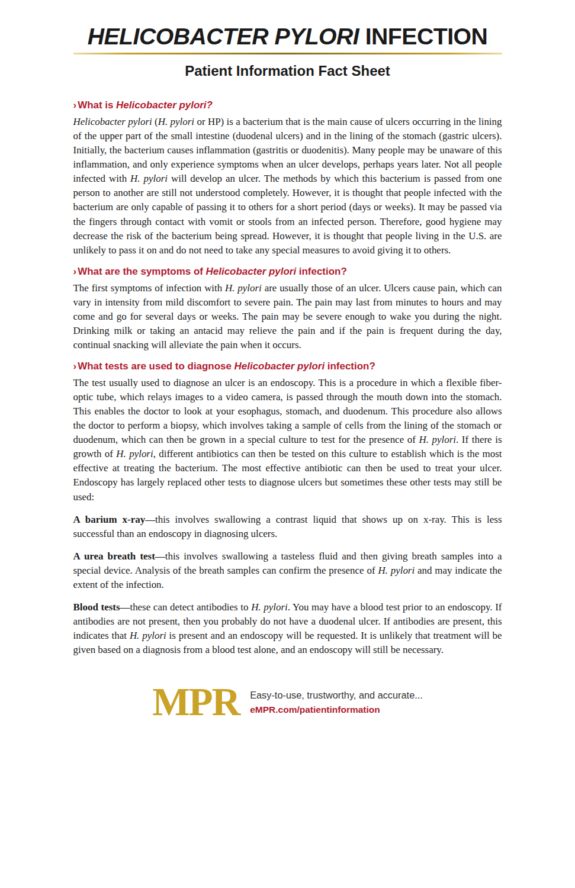HELICOBACTER PYLORI INFECTION
Patient Information Fact Sheet
›What is Helicobacter pylori?
Helicobacter pylori (H. pylori or HP) is a bacterium that is the main cause of ulcers occurring in the lining of the upper part of the small intestine (duodenal ulcers) and in the lining of the stomach (gastric ulcers). Initially, the bacterium causes inflammation (gastritis or duodenitis). Many people may be unaware of this inflammation, and only experience symptoms when an ulcer develops, perhaps years later. Not all people infected with H. pylori will develop an ulcer. The methods by which this bacterium is passed from one person to another are still not understood completely. However, it is thought that people infected with the bacterium are only capable of passing it to others for a short period (days or weeks). It may be passed via the fingers through contact with vomit or stools from an infected person. Therefore, good hygiene may decrease the risk of the bacterium being spread. However, it is thought that people living in the U.S. are unlikely to pass it on and do not need to take any special measures to avoid giving it to others.
›What are the symptoms of Helicobacter pylori infection?
The first symptoms of infection with H. pylori are usually those of an ulcer. Ulcers cause pain, which can vary in intensity from mild discomfort to severe pain. The pain may last from minutes to hours and may come and go for several days or weeks. The pain may be severe enough to wake you during the night. Drinking milk or taking an antacid may relieve the pain and if the pain is frequent during the day, continual snacking will alleviate the pain when it occurs.
›What tests are used to diagnose Helicobacter pylori infection?
The test usually used to diagnose an ulcer is an endoscopy. This is a procedure in which a flexible fiber-optic tube, which relays images to a video camera, is passed through the mouth down into the stomach. This enables the doctor to look at your esophagus, stomach, and duodenum. This procedure also allows the doctor to perform a biopsy, which involves taking a sample of cells from the lining of the stomach or duodenum, which can then be grown in a special culture to test for the presence of H. pylori. If there is growth of H. pylori, different antibiotics can then be tested on this culture to establish which is the most effective at treating the bacterium. The most effective antibiotic can then be used to treat your ulcer. Endoscopy has largely replaced other tests to diagnose ulcers but sometimes these other tests may still be used:
A barium x-ray—this involves swallowing a contrast liquid that shows up on x-ray. This is less successful than an endoscopy in diagnosing ulcers.
A urea breath test—this involves swallowing a tasteless fluid and then giving breath samples into a special device. Analysis of the breath samples can confirm the presence of H. pylori and may indicate the extent of the infection.
Blood tests—these can detect antibodies to H. pylori. You may have a blood test prior to an endoscopy. If antibodies are not present, then you probably do not have a duodenal ulcer. If antibodies are present, this indicates that H. pylori is present and an endoscopy will be requested. It is unlikely that treatment will be given based on a diagnosis from a blood test alone, and an endoscopy will still be necessary.
MPR
Easy-to-use, trustworthy, and accurate...
eMPR.com/patientinformation